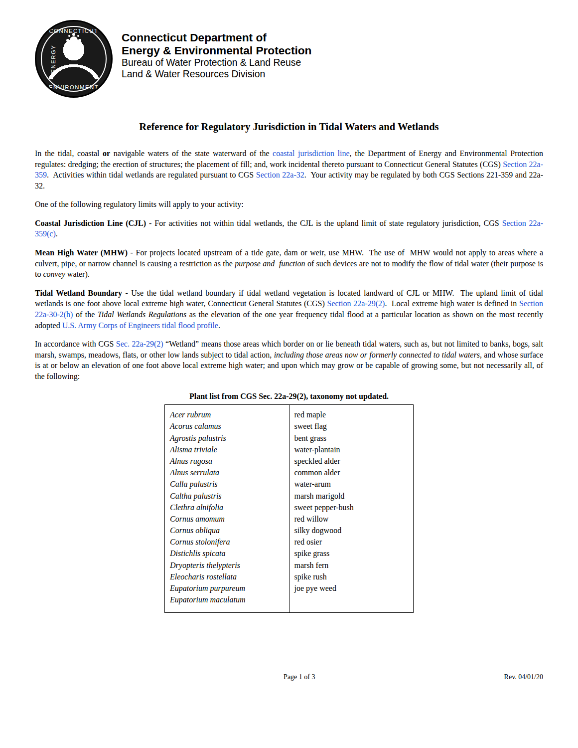Connecticut Environment Energy
Connecticut Department of
Energy & Environmental Protection
Bureau of Water Protection & Land Reuse
Land & Water Resources Division
Reference for Regulatory Jurisdiction in Tidal Waters and Wetlands
In the tidal, coastal or navigable waters of the state waterward of the coastal jurisdiction line, the Department of Energy and Environmental Protection regulates: dredging; the erection of structures; the placement of fill; and, work incidental thereto pursuant to Connecticut General Statutes (CGS) Section 22a-359. Activities within tidal wetlands are regulated pursuant to CGS Section 22a-32. Your activity may be regulated by both CGS Sections 221-359 and 22a-32.
One of the following regulatory limits will apply to your activity:
Coastal Jurisdiction Line (CJL) - For activities not within tidal wetlands, the CJL is the upland limit of state regulatory jurisdiction, CGS Section 22a-359(c).
Mean High Water (MHW) - For projects located upstream of a tide gate, dam or weir, use MHW. The use of MHW would not apply to areas where a culvert, pipe, or narrow channel is causing a restriction as the purpose and function of such devices are not to modify the flow of tidal water (their purpose is to convey water).
Tidal Wetland Boundary - Use the tidal wetland boundary if tidal wetland vegetation is located landward of CJL or MHW. The upland limit of tidal wetlands is one foot above local extreme high water, Connecticut General Statutes (CGS) Section 22a-29(2). Local extreme high water is defined in Section 22a-30-2(h) of the Tidal Wetlands Regulations as the elevation of the one year frequency tidal flood at a particular location as shown on the most recently adopted U.S. Army Corps of Engineers tidal flood profile.
In accordance with CGS Sec. 22a-29(2) “Wetland” means those areas which border on or lie beneath tidal waters, such as, but not limited to banks, bogs, salt marsh, swamps, meadows, flats, or other low lands subject to tidal action, including those areas now or formerly connected to tidal waters, and whose surface is at or below an elevation of one foot above local extreme high water; and upon which may grow or be capable of growing some, but not necessarily all, of the following:
Plant list from CGS Sec. 22a-29(2), taxonomy not updated.
| Acer rubrum Acorus calamus Agrostis palustris Alisma triviale Alnus rugosa Alnus serrulata Calla palustris Caltha palustris Clethra alnifolia Cornus amomum Cornus obliqua Cornus stolonifera Distichlis spicata Dryopteris thelypteris Eleocharis rostellata Eupatorium purpureum Eupatorium maculatum | red maple sweet flag bent grass water-plantain speckled alder common alder water-arum marsh marigold sweet pepper-bush red willow silky dogwood red osier spike grass marsh fern spike rush joe pye weed |
Page 1 of 3
Rev. 04/01/20